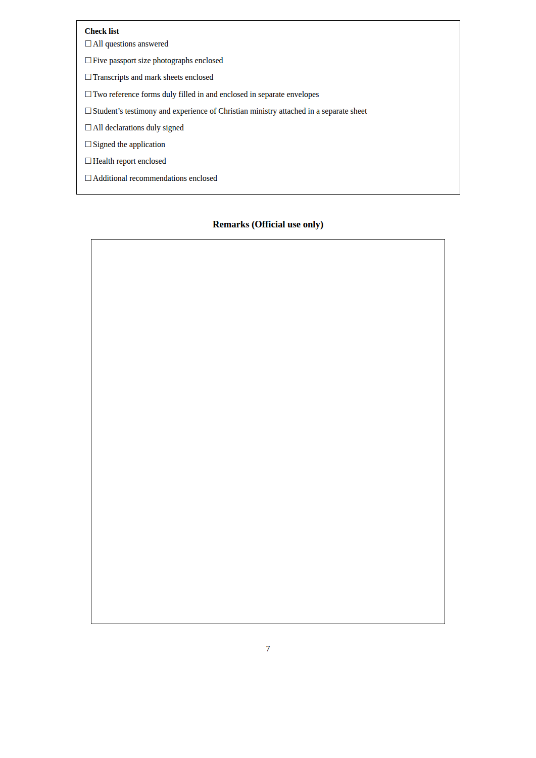Check list
☐All questions answered
☐Five passport size photographs enclosed
☐Transcripts and mark sheets enclosed
☐Two reference forms duly filled in and enclosed in separate envelopes
☐Student’s testimony and experience of Christian ministry attached in a separate sheet
☐All declarations duly signed
☐Signed the application
☐Health report enclosed
☐Additional recommendations enclosed
Remarks (Official use only)
7